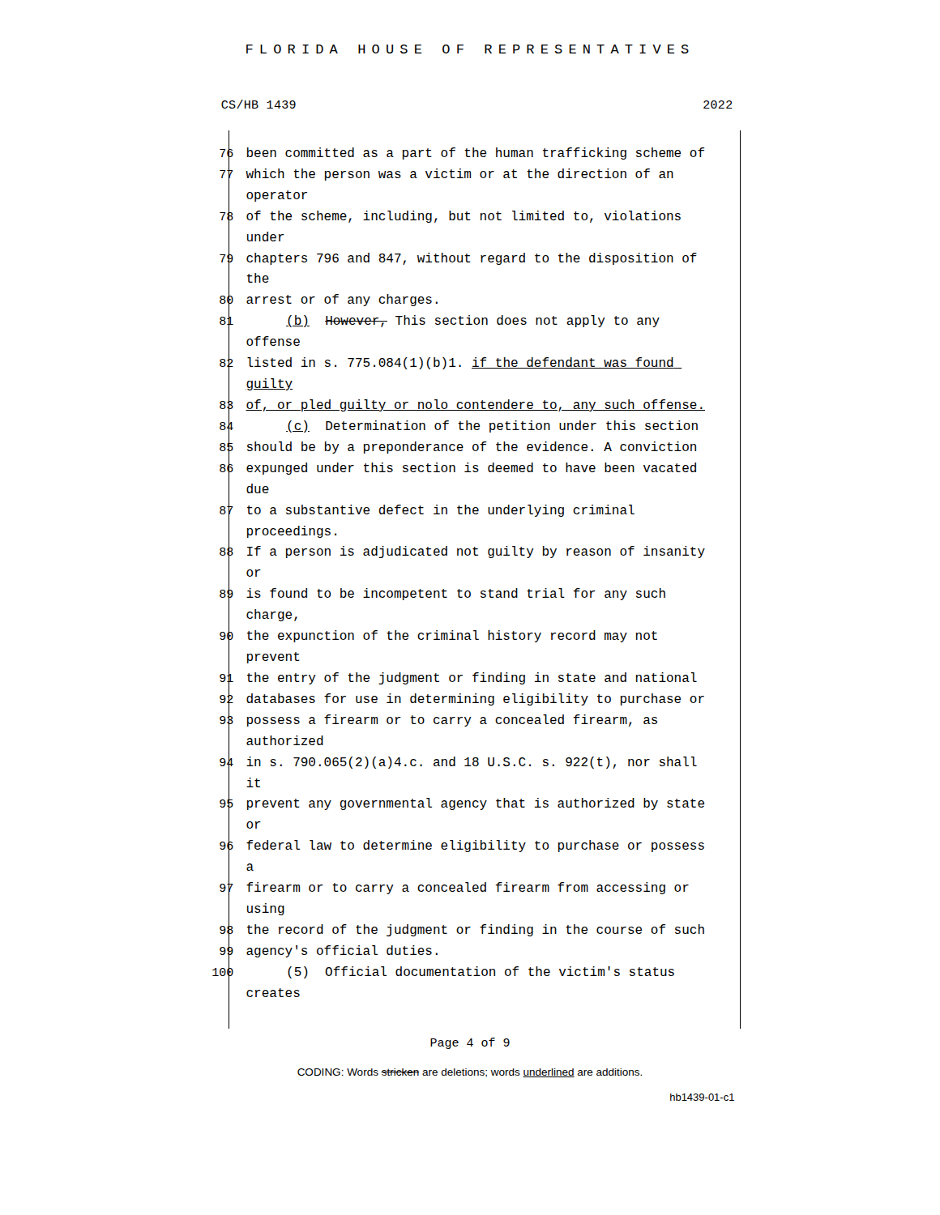FLORIDA HOUSE OF REPRESENTATIVES
CS/HB 1439 2022
been committed as a part of the human trafficking scheme of
which the person was a victim or at the direction of an operator
of the scheme, including, but not limited to, violations under
chapters 796 and 847, without regard to the disposition of the
arrest or of any charges.
(b) However, This section does not apply to any offense
listed in s. 775.084(1)(b)1. if the defendant was found guilty
of, or pled guilty or nolo contendere to, any such offense.
(c) Determination of the petition under this section
should be by a preponderance of the evidence. A conviction
expunged under this section is deemed to have been vacated due
to a substantive defect in the underlying criminal proceedings.
If a person is adjudicated not guilty by reason of insanity or
is found to be incompetent to stand trial for any such charge,
the expunction of the criminal history record may not prevent
the entry of the judgment or finding in state and national
databases for use in determining eligibility to purchase or
possess a firearm or to carry a concealed firearm, as authorized
in s. 790.065(2)(a)4.c. and 18 U.S.C. s. 922(t), nor shall it
prevent any governmental agency that is authorized by state or
federal law to determine eligibility to purchase or possess a
firearm or to carry a concealed firearm from accessing or using
the record of the judgment or finding in the course of such
agency's official duties.
(5) Official documentation of the victim's status creates
Page 4 of 9
CODING: Words stricken are deletions; words underlined are additions.
hb1439-01-c1